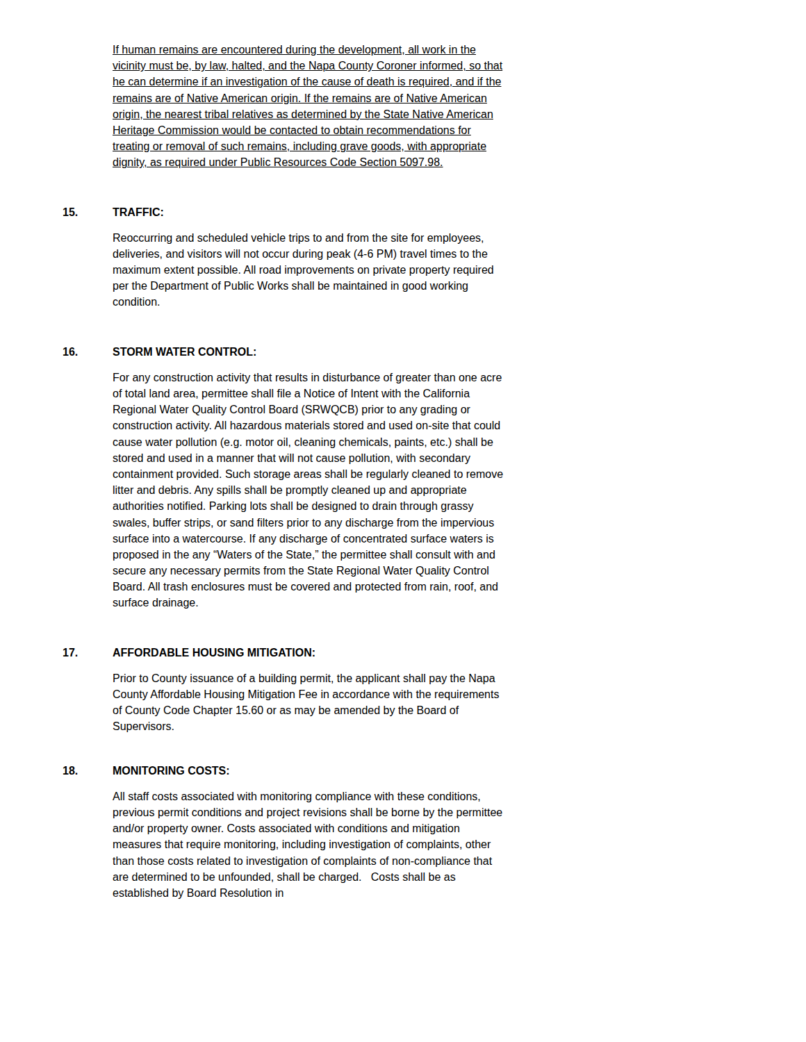If human remains are encountered during the development, all work in the vicinity must be, by law, halted, and the Napa County Coroner informed, so that he can determine if an investigation of the cause of death is required, and if the remains are of Native American origin. If the remains are of Native American origin, the nearest tribal relatives as determined by the State Native American Heritage Commission would be contacted to obtain recommendations for treating or removal of such remains, including grave goods, with appropriate dignity, as required under Public Resources Code Section 5097.98.
15.
TRAFFIC:
Reoccurring and scheduled vehicle trips to and from the site for employees, deliveries, and visitors will not occur during peak (4-6 PM) travel times to the maximum extent possible. All road improvements on private property required per the Department of Public Works shall be maintained in good working condition.
16.
STORM WATER CONTROL:
For any construction activity that results in disturbance of greater than one acre of total land area, permittee shall file a Notice of Intent with the California Regional Water Quality Control Board (SRWQCB) prior to any grading or construction activity. All hazardous materials stored and used on-site that could cause water pollution (e.g. motor oil, cleaning chemicals, paints, etc.) shall be stored and used in a manner that will not cause pollution, with secondary containment provided. Such storage areas shall be regularly cleaned to remove litter and debris. Any spills shall be promptly cleaned up and appropriate authorities notified. Parking lots shall be designed to drain through grassy swales, buffer strips, or sand filters prior to any discharge from the impervious surface into a watercourse. If any discharge of concentrated surface waters is proposed in the any “Waters of the State,” the permittee shall consult with and secure any necessary permits from the State Regional Water Quality Control Board. All trash enclosures must be covered and protected from rain, roof, and surface drainage.
17.
AFFORDABLE HOUSING MITIGATION:
Prior to County issuance of a building permit, the applicant shall pay the Napa County Affordable Housing Mitigation Fee in accordance with the requirements of County Code Chapter 15.60 or as may be amended by the Board of Supervisors.
18.
MONITORING COSTS:
All staff costs associated with monitoring compliance with these conditions, previous permit conditions and project revisions shall be borne by the permittee and/or property owner. Costs associated with conditions and mitigation measures that require monitoring, including investigation of complaints, other than those costs related to investigation of complaints of non-compliance that are determined to be unfounded, shall be charged. Costs shall be as established by Board Resolution in